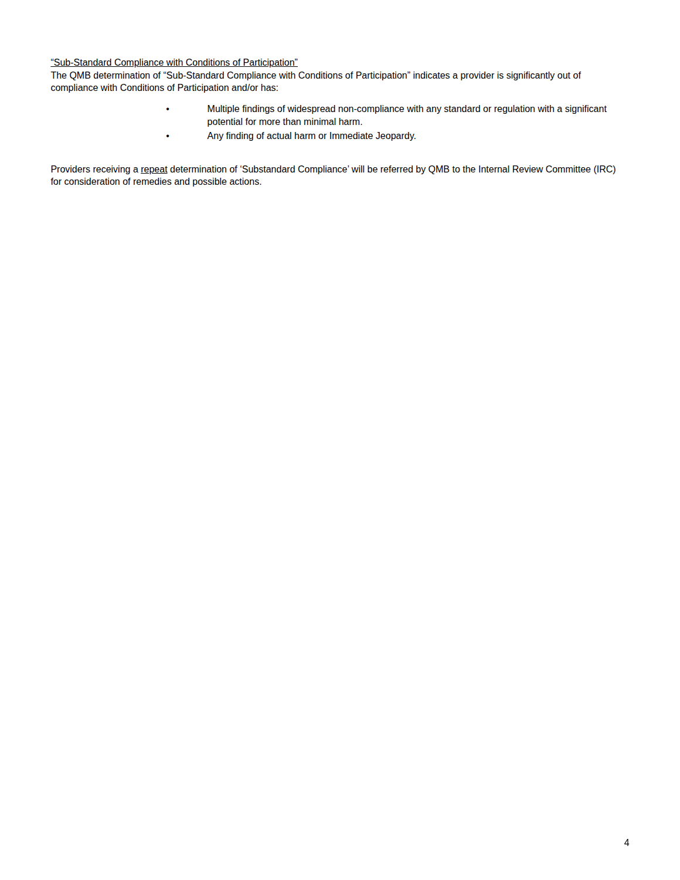“Sub-Standard Compliance with Conditions of Participation”
The QMB determination of “Sub-Standard Compliance with Conditions of Participation” indicates a provider is significantly out of compliance with Conditions of Participation and/or has:
Multiple findings of widespread non-compliance with any standard or regulation with a significant potential for more than minimal harm.
Any finding of actual harm or Immediate Jeopardy.
Providers receiving a repeat determination of ‘Substandard Compliance’ will be referred by QMB to the Internal Review Committee (IRC) for consideration of remedies and possible actions.
4